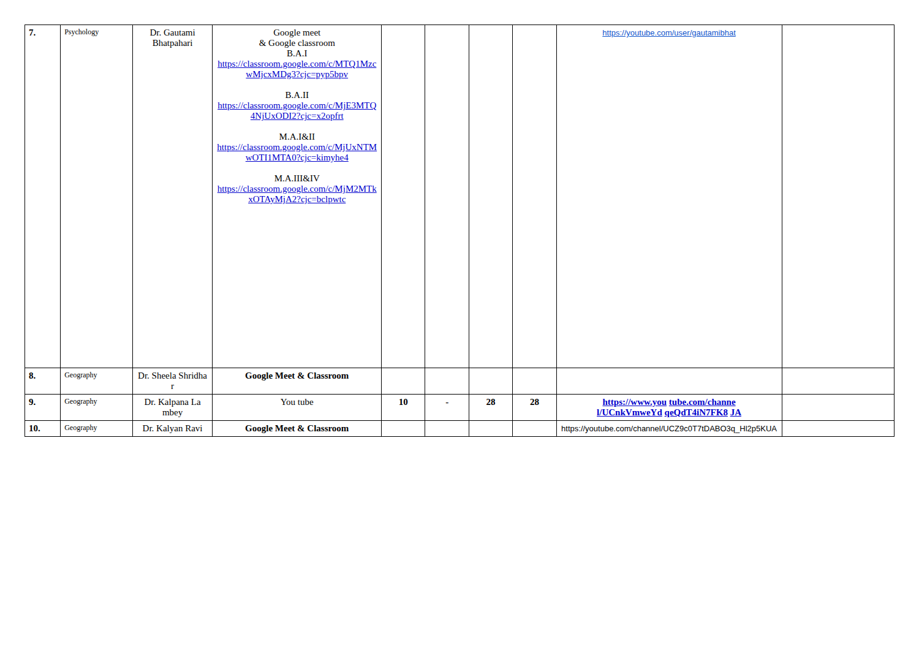| 7. | Psychology | Dr. Gautami Bhatpahari | Google meet & Google classroom B.A.I https://classroom.google.com/c/MTQ1MzcwMjcxMDg3?cjc=pyp5bpv B.A.II https://classroom.google.com/c/MjE3MTQ4NjUxODI2?cjc=x2opfrt M.A.I&II https://classroom.google.com/c/MjUxNTMwOTI1MTA0?cjc=kimyhe4 M.A.III&IV https://classroom.google.com/c/MjM2MTkxOTAyMjA2?cjc=bclpwtc | | | | | https://youtube.com/user/gautamibhat | |
| 8. | Geography | Dr. Sheela Shridha r | Google Meet & Classroom | | | | | | |
| 9. | Geography | Dr. Kalpana La mbey | You tube | 10 | - | 28 | 28 | https://www.you tube.com/channe l/UCnkVmweYd qeQdT4iN7FK8 JA | |
| 10. | Geography | Dr. Kalyan Ravi | Google Meet & Classroom | | | | | https://youtube.com/channel/UCZ9c0T7tDABO3q_Hl2p5KUA | |